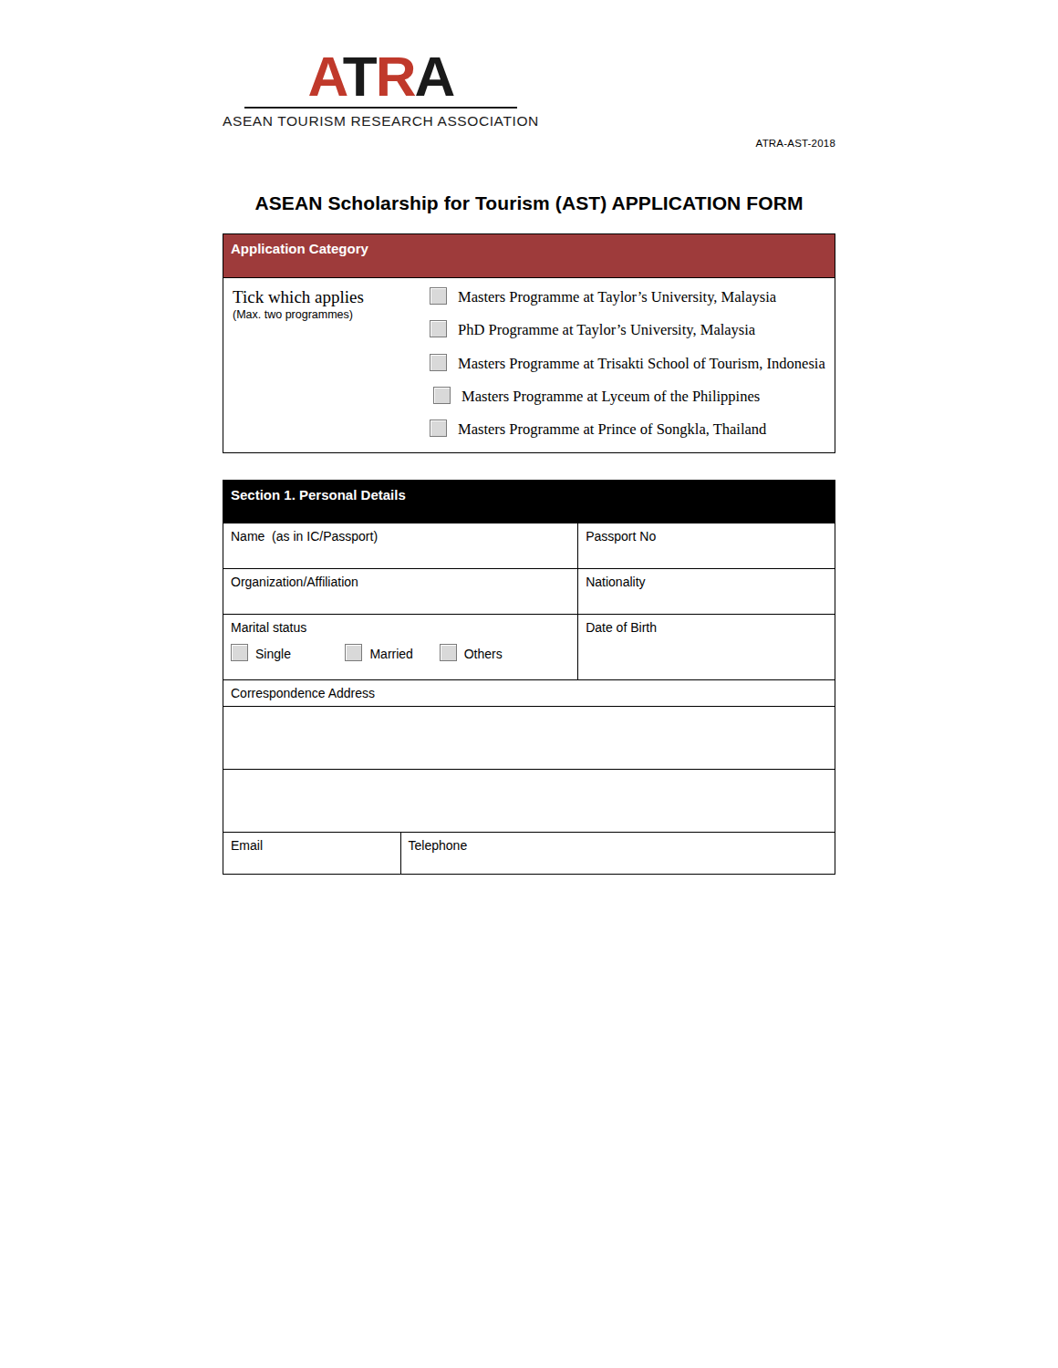ATRA
ASEAN TOURISM RESEARCH ASSOCIATION
ATRA-AST-2018
ASEAN Scholarship for Tourism (AST) APPLICATION FORM
Application Category
Tick which applies
(Max. two programmes)
Masters Programme at Taylor’s University, Malaysia
PhD Programme at Taylor’s University, Malaysia
Masters Programme at Trisakti School of Tourism, Indonesia
Masters Programme at Lyceum of the Philippines
Masters Programme at Prince of Songkla, Thailand
Section 1. Personal Details
| Name (as in IC/Passport) | Passport No |
| Organization/Affiliation | Nationality |
| Marital status Single Married Others | Date of Birth |
| Correspondence Address |
| Email | Telephone |